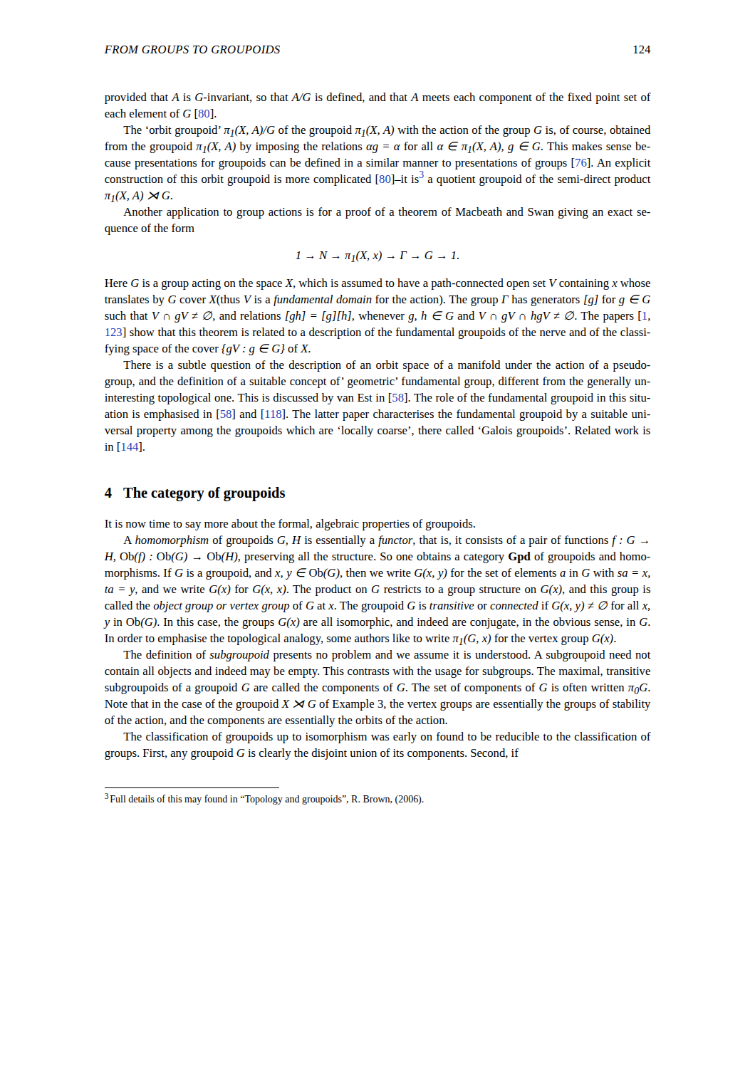FROM GROUPS TO GROUPOIDS 124
provided that A is G-invariant, so that A/G is defined, and that A meets each component of the fixed point set of each element of G [80].
The ‘orbit groupoid’ π1(X, A)/G of the groupoid π1(X, A) with the action of the group G is, of course, obtained from the groupoid π1(X, A) by imposing the relations αg = α for all α ∈ π1(X, A), g ∈ G. This makes sense because presentations for groupoids can be defined in a similar manner to presentations of groups [76]. An explicit construction of this orbit groupoid is more complicated [80]–it is3 a quotient groupoid of the semi-direct product π1(X, A) ⋊ G.
Another application to group actions is for a proof of a theorem of Macbeath and Swan giving an exact sequence of the form
1 → N → π1(X, x) → Γ → G → 1.
Here G is a group acting on the space X, which is assumed to have a path-connected open set V containing x whose translates by G cover X(thus V is a fundamental domain for the action). The group Γ has generators [g] for g ∈ G such that V ∩ gV ≠ ∅, and relations [gh] = [g][h], whenever g, h ∈ G and V ∩ gV ∩ hgV ≠ ∅. The papers [1, 123] show that this theorem is related to a description of the fundamental groupoids of the nerve and of the classifying space of the cover {gV : g ∈ G} of X.
There is a subtle question of the description of an orbit space of a manifold under the action of a pseudo-group, and the definition of a suitable concept of’ geometric’ fundamental group, different from the generally uninteresting topological one. This is discussed by van Est in [58]. The role of the fundamental groupoid in this situation is emphasised in [58] and [118]. The latter paper characterises the fundamental groupoid by a suitable universal property among the groupoids which are ‘locally coarse’, there called ‘Galois groupoids’. Related work is in [144].
4 The category of groupoids
It is now time to say more about the formal, algebraic properties of groupoids.
A homomorphism of groupoids G, H is essentially a functor, that is, it consists of a pair of functions f : G → H, Ob(f) : Ob(G) → Ob(H), preserving all the structure. So one obtains a category Gpd of groupoids and homomorphisms. If G is a groupoid, and x, y ∈ Ob(G), then we write G(x, y) for the set of elements a in G with sa = x, ta = y, and we write G(x) for G(x, x). The product on G restricts to a group structure on G(x), and this group is called the object group or vertex group of G at x. The groupoid G is transitive or connected if G(x, y) ≠ ∅ for all x, y in Ob(G). In this case, the groups G(x) are all isomorphic, and indeed are conjugate, in the obvious sense, in G. In order to emphasise the topological analogy, some authors like to write π1(G, x) for the vertex group G(x).
The definition of subgroupoid presents no problem and we assume it is understood. A subgroupoid need not contain all objects and indeed may be empty. This contrasts with the usage for subgroups. The maximal, transitive subgroupoids of a groupoid G are called the components of G. The set of components of G is often written π0G. Note that in the case of the groupoid X ⋊ G of Example 3, the vertex groups are essentially the groups of stability of the action, and the components are essentially the orbits of the action.
The classification of groupoids up to isomorphism was early on found to be reducible to the classification of groups. First, any groupoid G is clearly the disjoint union of its components. Second, if
3Full details of this may found in “Topology and groupoids”, R. Brown, (2006).